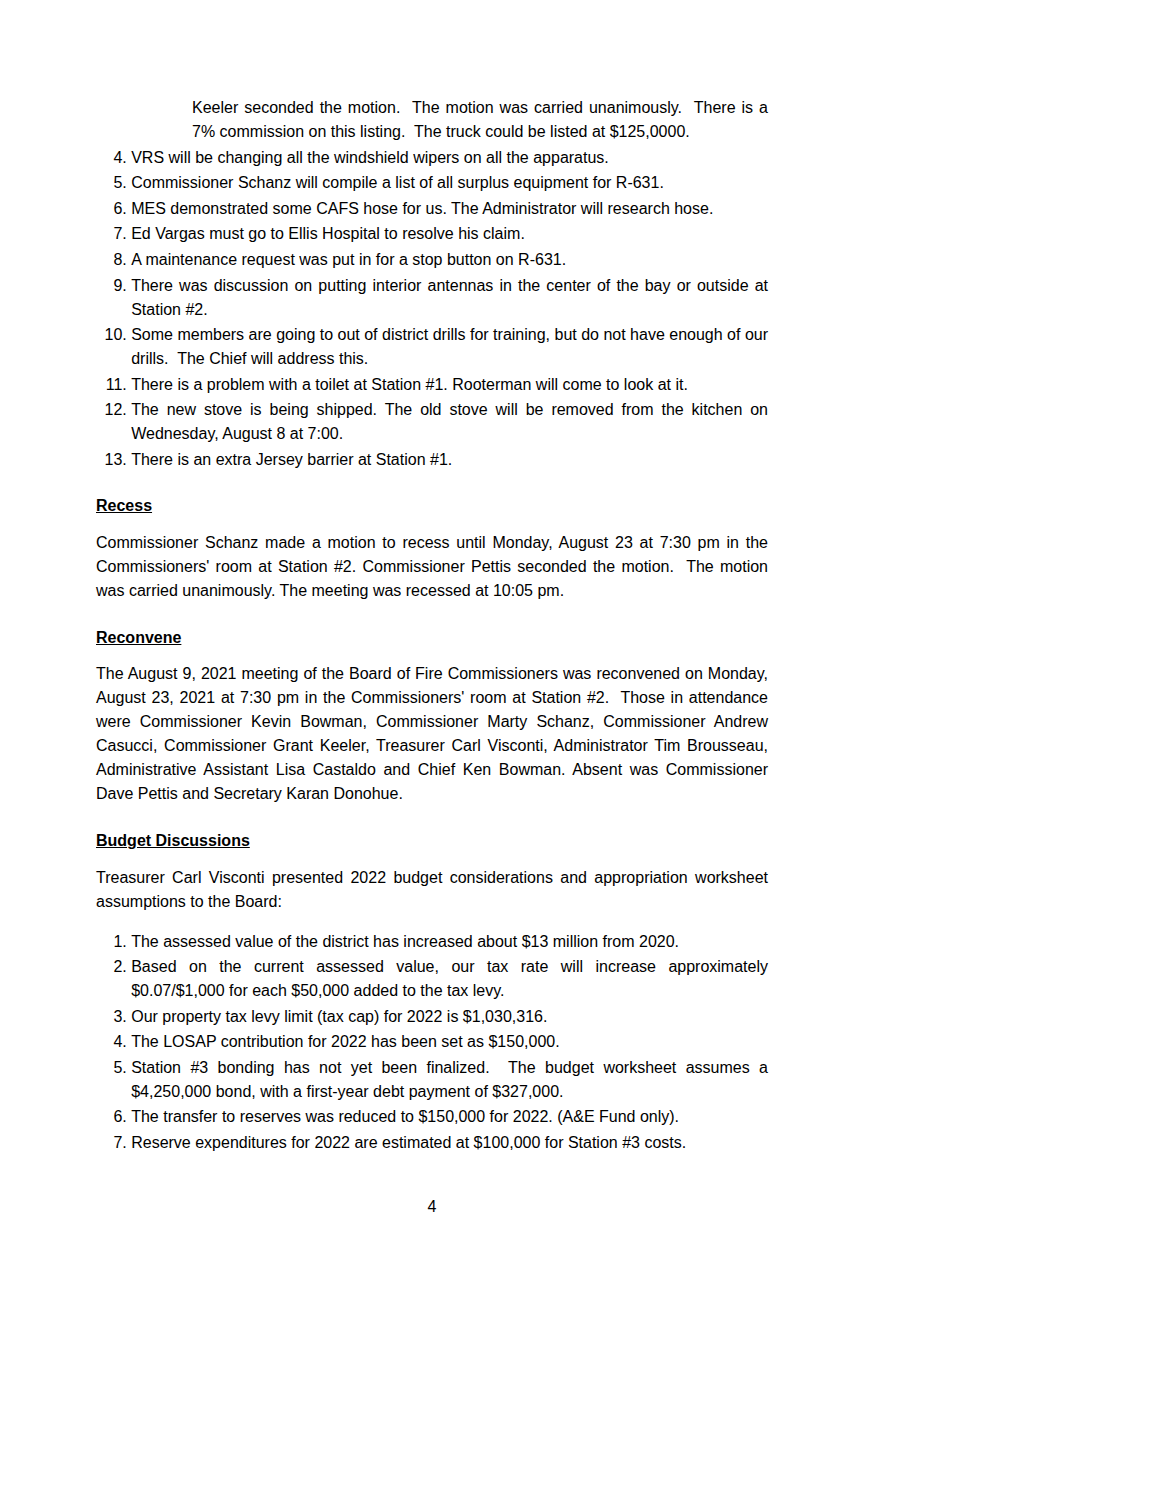Keeler seconded the motion. The motion was carried unanimously. There is a 7% commission on this listing. The truck could be listed at $125,0000.
VRS will be changing all the windshield wipers on all the apparatus.
Commissioner Schanz will compile a list of all surplus equipment for R-631.
MES demonstrated some CAFS hose for us. The Administrator will research hose.
Ed Vargas must go to Ellis Hospital to resolve his claim.
A maintenance request was put in for a stop button on R-631.
There was discussion on putting interior antennas in the center of the bay or outside at Station #2.
Some members are going to out of district drills for training, but do not have enough of our drills. The Chief will address this.
There is a problem with a toilet at Station #1. Rooterman will come to look at it.
The new stove is being shipped. The old stove will be removed from the kitchen on Wednesday, August 8 at 7:00.
There is an extra Jersey barrier at Station #1.
Recess
Commissioner Schanz made a motion to recess until Monday, August 23 at 7:30 pm in the Commissioners' room at Station #2. Commissioner Pettis seconded the motion. The motion was carried unanimously. The meeting was recessed at 10:05 pm.
Reconvene
The August 9, 2021 meeting of the Board of Fire Commissioners was reconvened on Monday, August 23, 2021 at 7:30 pm in the Commissioners' room at Station #2. Those in attendance were Commissioner Kevin Bowman, Commissioner Marty Schanz, Commissioner Andrew Casucci, Commissioner Grant Keeler, Treasurer Carl Visconti, Administrator Tim Brousseau, Administrative Assistant Lisa Castaldo and Chief Ken Bowman. Absent was Commissioner Dave Pettis and Secretary Karan Donohue.
Budget Discussions
Treasurer Carl Visconti presented 2022 budget considerations and appropriation worksheet assumptions to the Board:
The assessed value of the district has increased about $13 million from 2020.
Based on the current assessed value, our tax rate will increase approximately $0.07/$1,000 for each $50,000 added to the tax levy.
Our property tax levy limit (tax cap) for 2022 is $1,030,316.
The LOSAP contribution for 2022 has been set as $150,000.
Station #3 bonding has not yet been finalized. The budget worksheet assumes a $4,250,000 bond, with a first-year debt payment of $327,000.
The transfer to reserves was reduced to $150,000 for 2022. (A&E Fund only).
Reserve expenditures for 2022 are estimated at $100,000 for Station #3 costs.
4